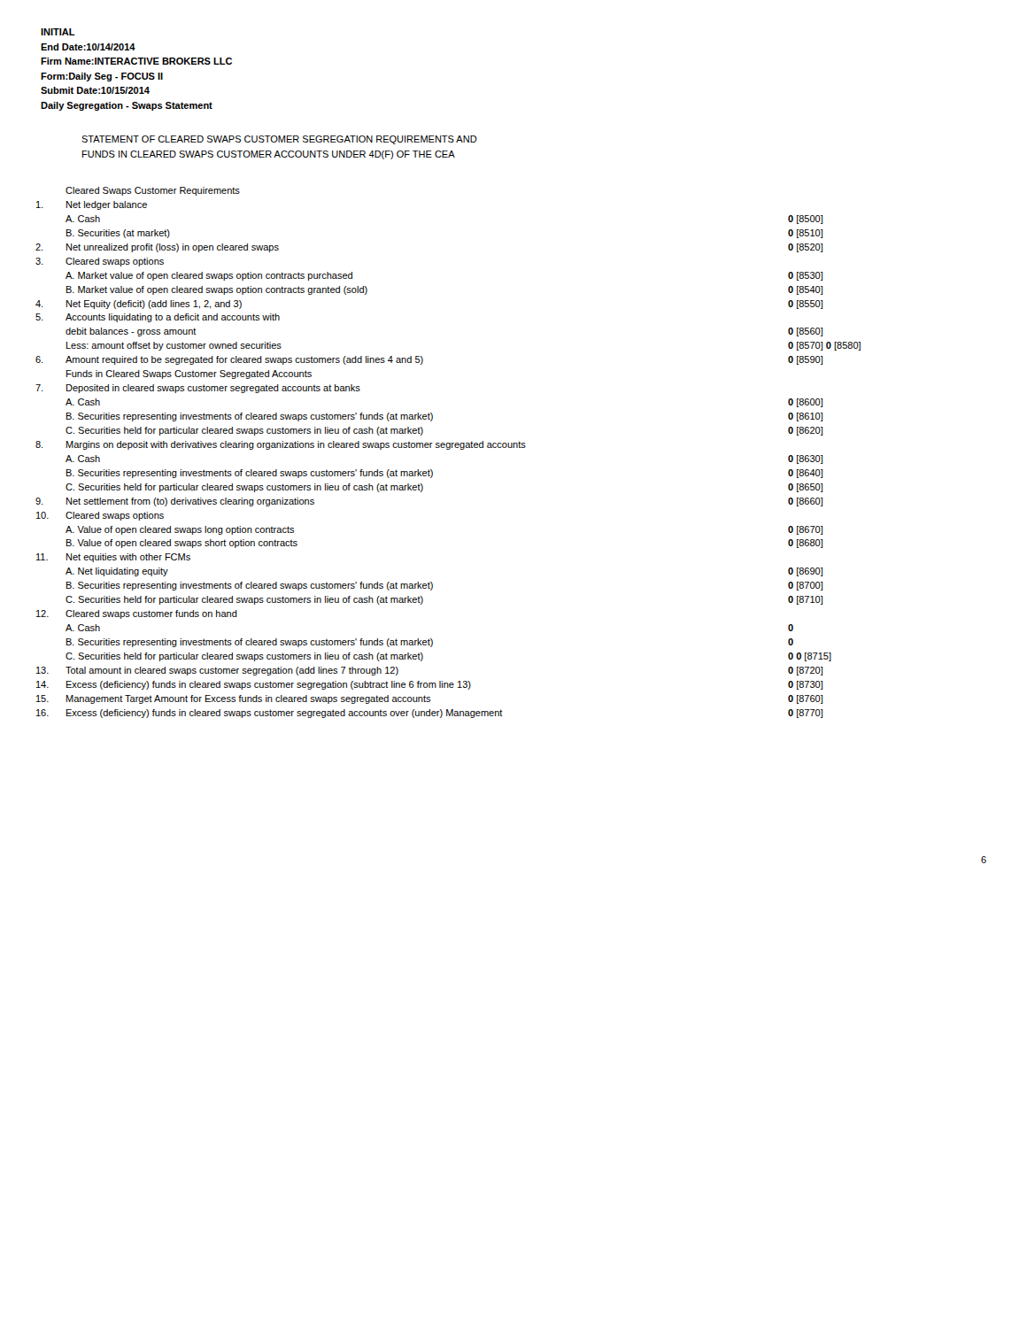INITIAL
End Date:10/14/2014
Firm Name:INTERACTIVE BROKERS LLC
Form:Daily Seg - FOCUS II
Submit Date:10/15/2014
Daily Segregation - Swaps Statement
STATEMENT OF CLEARED SWAPS CUSTOMER SEGREGATION REQUIREMENTS AND
FUNDS IN CLEARED SWAPS CUSTOMER ACCOUNTS UNDER 4D(F) OF THE CEA
| | Cleared Swaps Customer Requirements | |
| 1. | Net ledger balance | |
| | A. Cash | 0 [8500] |
| | B. Securities (at market) | 0 [8510] |
| 2. | Net unrealized profit (loss) in open cleared swaps | 0 [8520] |
| 3. | Cleared swaps options | |
| | A. Market value of open cleared swaps option contracts purchased | 0 [8530] |
| | B. Market value of open cleared swaps option contracts granted (sold) | 0 [8540] |
| 4. | Net Equity (deficit) (add lines 1, 2, and 3) | 0 [8550] |
| 5. | Accounts liquidating to a deficit and accounts with | |
| | debit balances - gross amount | 0 [8560] |
| | Less: amount offset by customer owned securities | 0 [8570] 0 [8580] |
| 6. | Amount required to be segregated for cleared swaps customers (add lines 4 and 5) | 0 [8590] |
| | Funds in Cleared Swaps Customer Segregated Accounts | |
| 7. | Deposited in cleared swaps customer segregated accounts at banks | |
| | A. Cash | 0 [8600] |
| | B. Securities representing investments of cleared swaps customers' funds (at market) | 0 [8610] |
| | C. Securities held for particular cleared swaps customers in lieu of cash (at market) | 0 [8620] |
| 8. | Margins on deposit with derivatives clearing organizations in cleared swaps customer segregated accounts | |
| | A. Cash | 0 [8630] |
| | B. Securities representing investments of cleared swaps customers' funds (at market) | 0 [8640] |
| | C. Securities held for particular cleared swaps customers in lieu of cash (at market) | 0 [8650] |
| 9. | Net settlement from (to) derivatives clearing organizations | 0 [8660] |
| 10. | Cleared swaps options | |
| | A. Value of open cleared swaps long option contracts | 0 [8670] |
| | B. Value of open cleared swaps short option contracts | 0 [8680] |
| 11. | Net equities with other FCMs | |
| | A. Net liquidating equity | 0 [8690] |
| | B. Securities representing investments of cleared swaps customers' funds (at market) | 0 [8700] |
| | C. Securities held for particular cleared swaps customers in lieu of cash (at market) | 0 [8710] |
| 12. | Cleared swaps customer funds on hand | |
| | A. Cash | 0 |
| | B. Securities representing investments of cleared swaps customers' funds (at market) | 0 |
| | C. Securities held for particular cleared swaps customers in lieu of cash (at market) | 0 0 [8715] |
| 13. | Total amount in cleared swaps customer segregation (add lines 7 through 12) | 0 [8720] |
| 14. | Excess (deficiency) funds in cleared swaps customer segregation (subtract line 6 from line 13) | 0 [8730] |
| 15. | Management Target Amount for Excess funds in cleared swaps segregated accounts | 0 [8760] |
| 16. | Excess (deficiency) funds in cleared swaps customer segregated accounts over (under) Management | 0 [8770] |
6